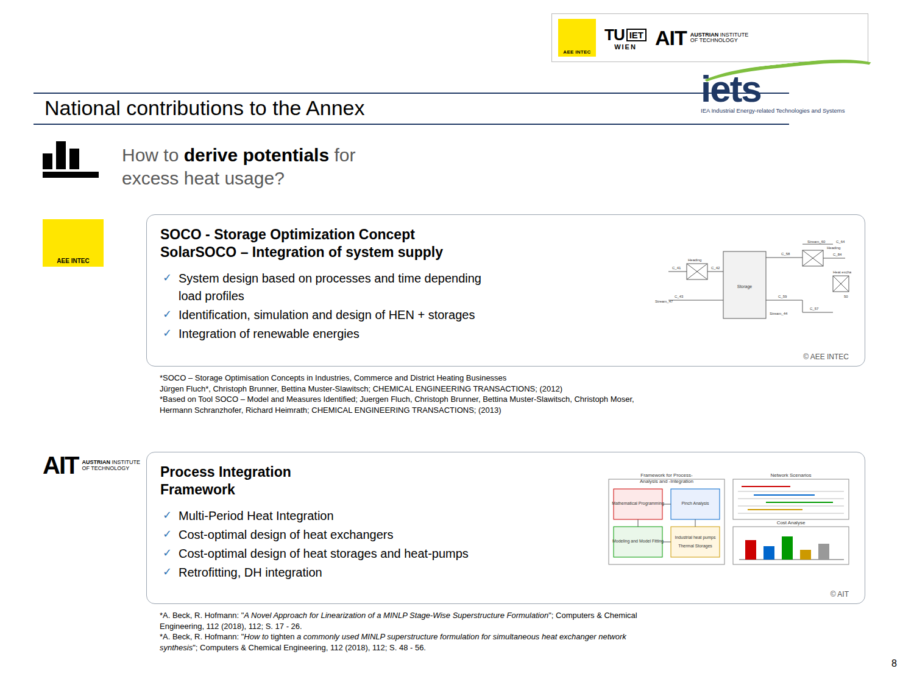AEE INTEC
TU IET
WIEN
AIT AUSTRIAN INSTITUTE
OF TECHNOLOGY
iets
IEA Industrial Energy-related Technologies and Systems
National contributions to the Annex
How to derive potentials for
excess heat usage?
AEE INTEC
SOCO - Storage Optimization Concept
SolarSOCO – Integration of system supply
System design based on processes and time depending
load profiles
Identification, simulation and design of HEN + storages
Integration of renewable energies
Storage C_58 Heading C_84 Stream_60 C_64 Heading C_42 C_41 C_43 Stream_47 C_59 C_57 Stream_44 Heat exchanger 50
© AEE INTEC
*SOCO – Storage Optimisation Concepts in Industries, Commerce and District Heating Businesses
Jürgen Fluch*, Christoph Brunner, Bettina Muster-Slawitsch; CHEMICAL ENGINEERING TRANSACTIONS; (2012)
*Based on Tool SOCO – Model and Measures Identified; Juergen Fluch, Christoph Brunner, Bettina Muster-Slawitsch, Christoph Moser,
Hermann Schranzhofer, Richard Heimrath; CHEMICAL ENGINEERING TRANSACTIONS; (2013)
AIT AUSTRIAN INSTITUTE
OF TECHNOLOGY
Process Integration
Framework
Multi-Period Heat Integration
Cost-optimal design of heat exchangers
Cost-optimal design of heat storages and heat-pumps
Retrofitting, DH integration
Framework for Process- Analysis and -Integration Mathematical Programming Pinch Analysis Modeling and Model Fitting Industrial heat pumps Thermal Storages Network Scenarios Cost Analyse
© AIT
*A. Beck, R. Hofmann: "A Novel Approach for Linearization of a MINLP Stage-Wise Superstructure Formulation"; Computers & Chemical
Engineering, 112 (2018), 112; S. 17 - 26.
*A. Beck, R. Hofmann: "How to tighten a commonly used MINLP superstructure formulation for simultaneous heat exchanger network
synthesis"; Computers & Chemical Engineering, 112 (2018), 112; S. 48 - 56.
8